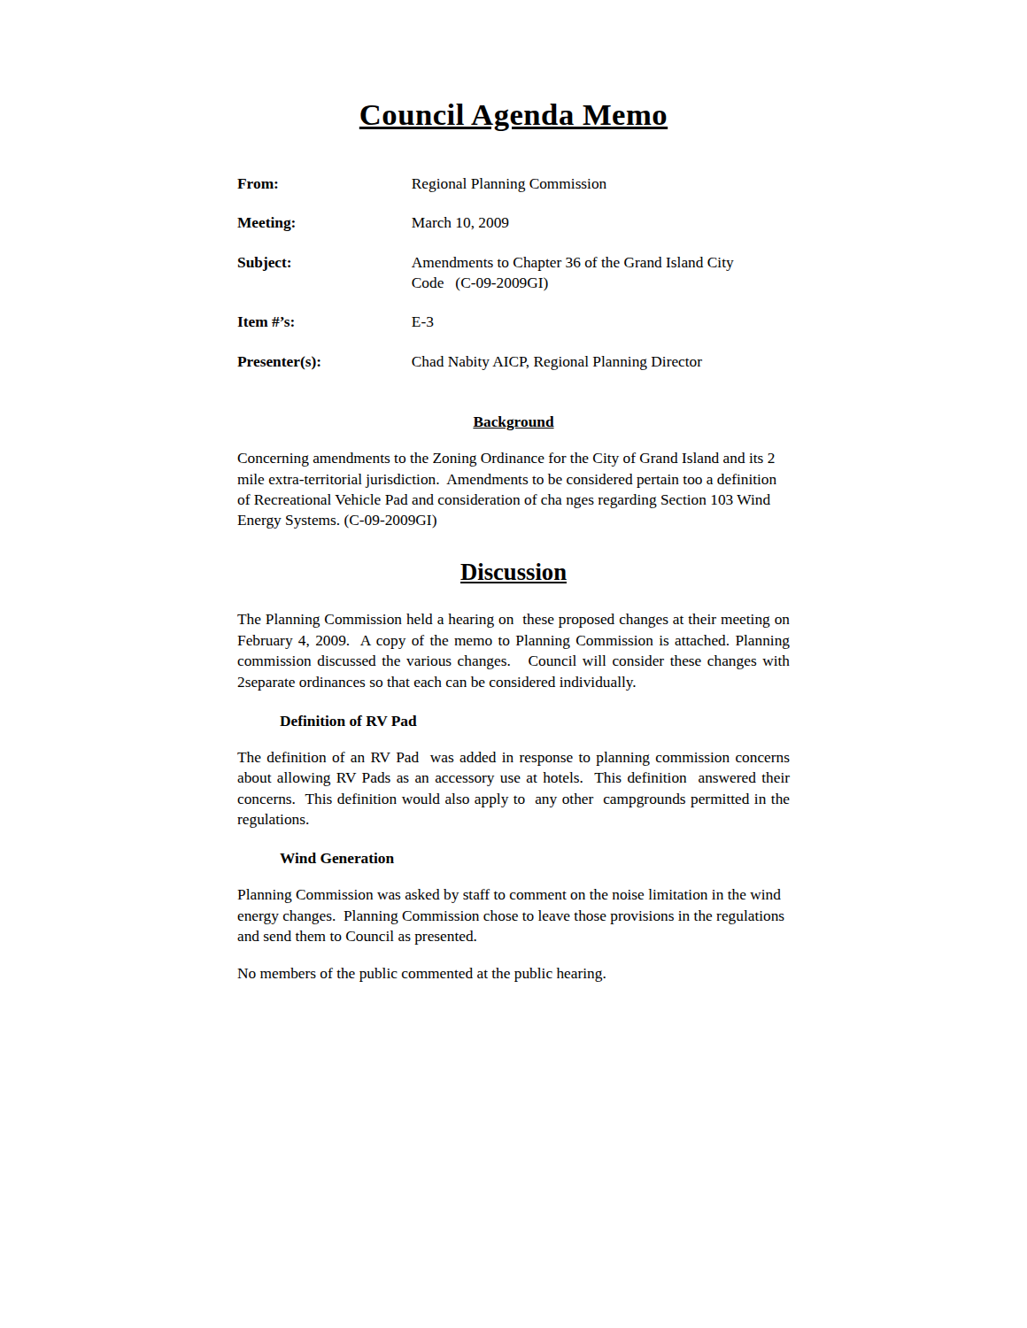Council Agenda Memo
| From: | Regional Planning Commission |
| Meeting: | March 10, 2009 |
| Subject: | Amendments to Chapter 36 of the Grand Island City Code (C-09-2009GI) |
| Item #’s: | E-3 |
| Presenter(s): | Chad Nabity AICP, Regional Planning Director |
Background
Concerning amendments to the Zoning Ordinance for the City of Grand Island and its 2 mile extra-territorial jurisdiction. Amendments to be considered pertain too a definition of Recreational Vehicle Pad and consideration of cha nges regarding Section 103 Wind Energy Systems. (C-09-2009GI)
Discussion
The Planning Commission held a hearing on these proposed changes at their meeting on February 4, 2009. A copy of the memo to Planning Commission is attached. Planning commission discussed the various changes. Council will consider these changes with 2separate ordinances so that each can be considered individually.
Definition of RV Pad
The definition of an RV Pad was added in response to planning commission concerns about allowing RV Pads as an accessory use at hotels. This definition answered their concerns. This definition would also apply to any other campgrounds permitted in the regulations.
Wind Generation
Planning Commission was asked by staff to comment on the noise limitation in the wind energy changes. Planning Commission chose to leave those provisions in the regulations and send them to Council as presented.
No members of the public commented at the public hearing.